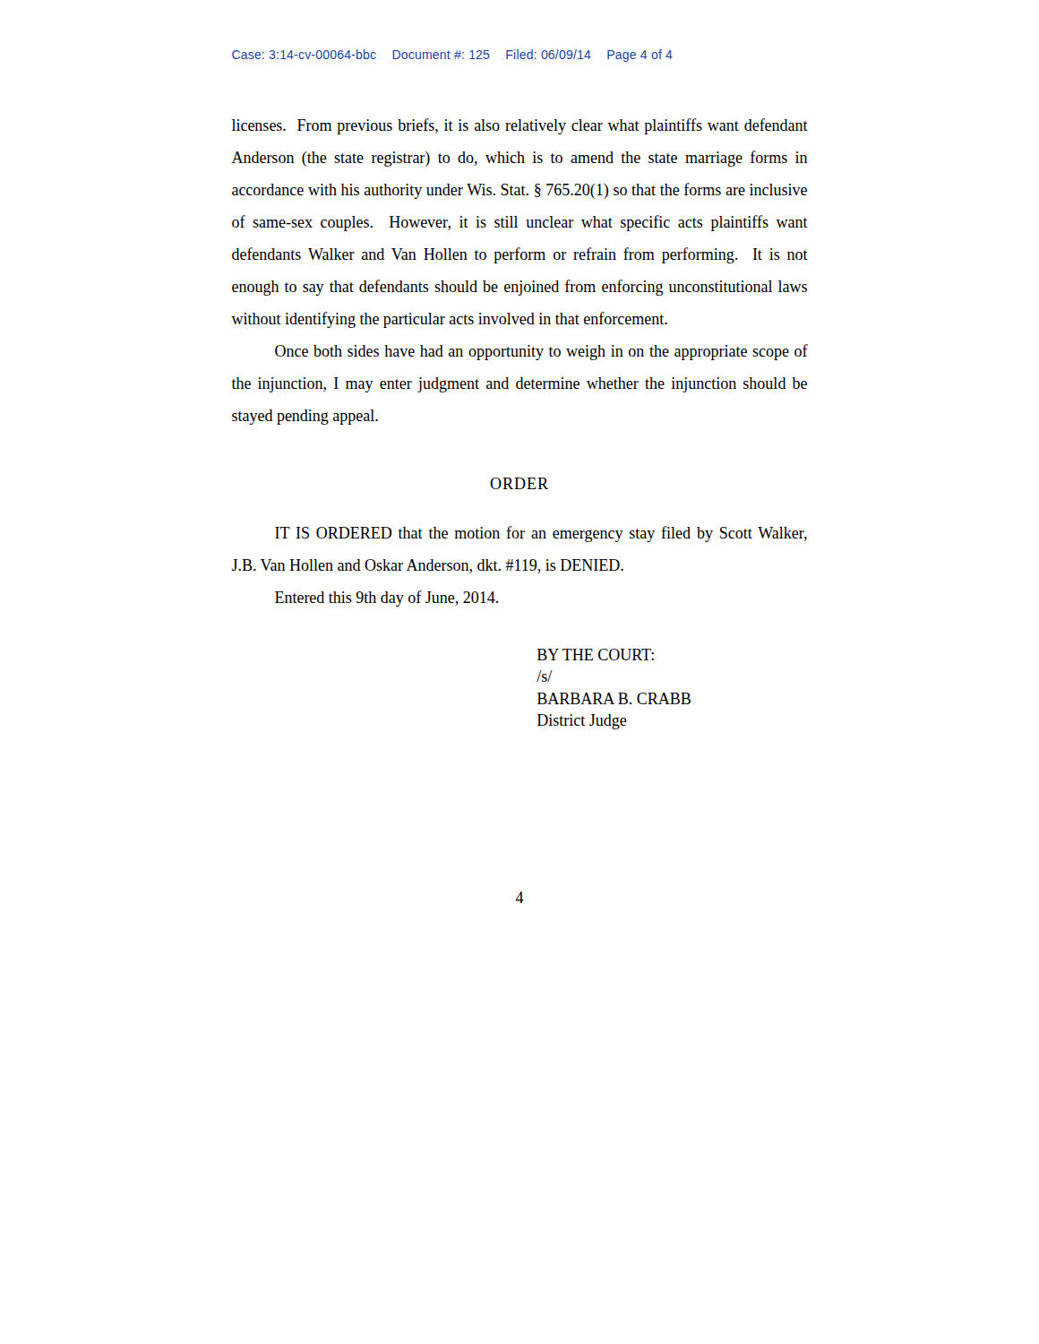Case: 3:14-cv-00064-bbc Document #: 125 Filed: 06/09/14 Page 4 of 4
licenses. From previous briefs, it is also relatively clear what plaintiffs want defendant Anderson (the state registrar) to do, which is to amend the state marriage forms in accordance with his authority under Wis. Stat. § 765.20(1) so that the forms are inclusive of same-sex couples. However, it is still unclear what specific acts plaintiffs want defendants Walker and Van Hollen to perform or refrain from performing. It is not enough to say that defendants should be enjoined from enforcing unconstitutional laws without identifying the particular acts involved in that enforcement.
Once both sides have had an opportunity to weigh in on the appropriate scope of the injunction, I may enter judgment and determine whether the injunction should be stayed pending appeal.
ORDER
IT IS ORDERED that the motion for an emergency stay filed by Scott Walker, J.B. Van Hollen and Oskar Anderson, dkt. #119, is DENIED.
Entered this 9th day of June, 2014.
BY THE COURT:
/s/
BARBARA B. CRABB
District Judge
4